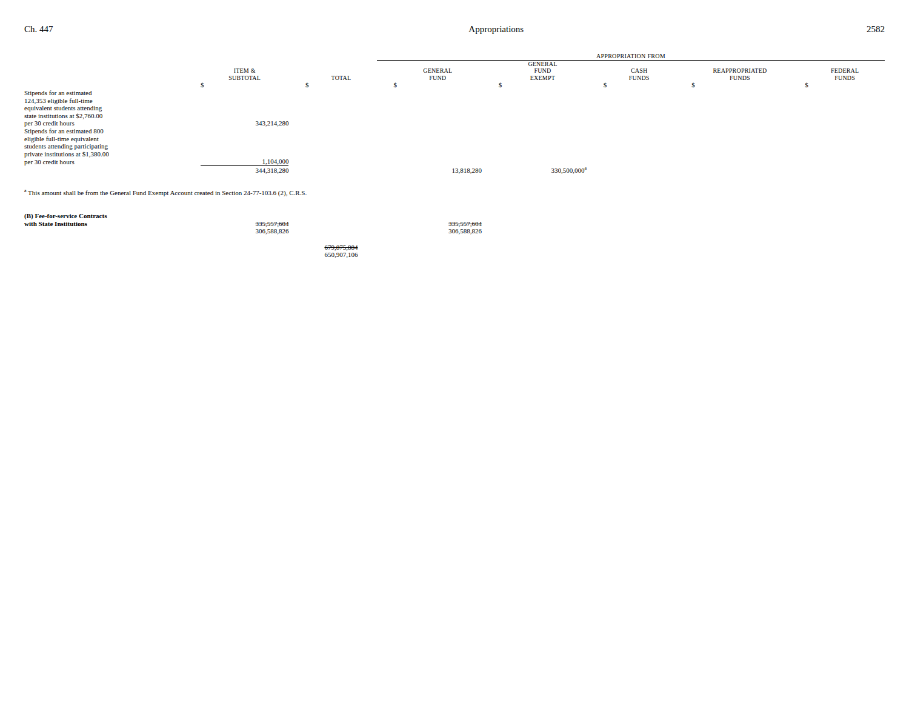Ch. 447
Appropriations
2582
| | | | | APPROPRIATION FROM |
| | ITEM & SUBTOTAL | | TOTAL | | GENERAL FUND | | GENERAL FUND EXEMPT | | CASH FUNDS | | REAPPROPRIATED FUNDS | | FEDERAL FUNDS |
| | $ | | $ | | $ | | $ | | $ | | $ | | $ |
| Stipends for an estimated 124,353 eligible full-time equivalent students attending state institutions at $2,760.00 per 30 credit hours | 343,214,280 | | | | | | | | | | | | |
| Stipends for an estimated 800 eligible full-time equivalent students attending participating private institutions at $1,380.00 per 30 credit hours | 1,104,000 | | | | | | | | | | | | |
| | 344,318,280 | | | | 13,818,280 | | 330,500,000 a | | | | | | |
a This amount shall be from the General Fund Exempt Account created in Section 24-77-103.6 (2), C.R.S.
| (B) Fee-for-service Contracts with State Institutions | 335,557,604 | | | | 335,557,604 | | | | | | | | |
| | 306,588,826 | | | | 306,588,826 | | | | | | | | |
| | | | 679,875,884 | | | | | | | | | | |
| | | | 650,907,106 | | | | | | | | | | |